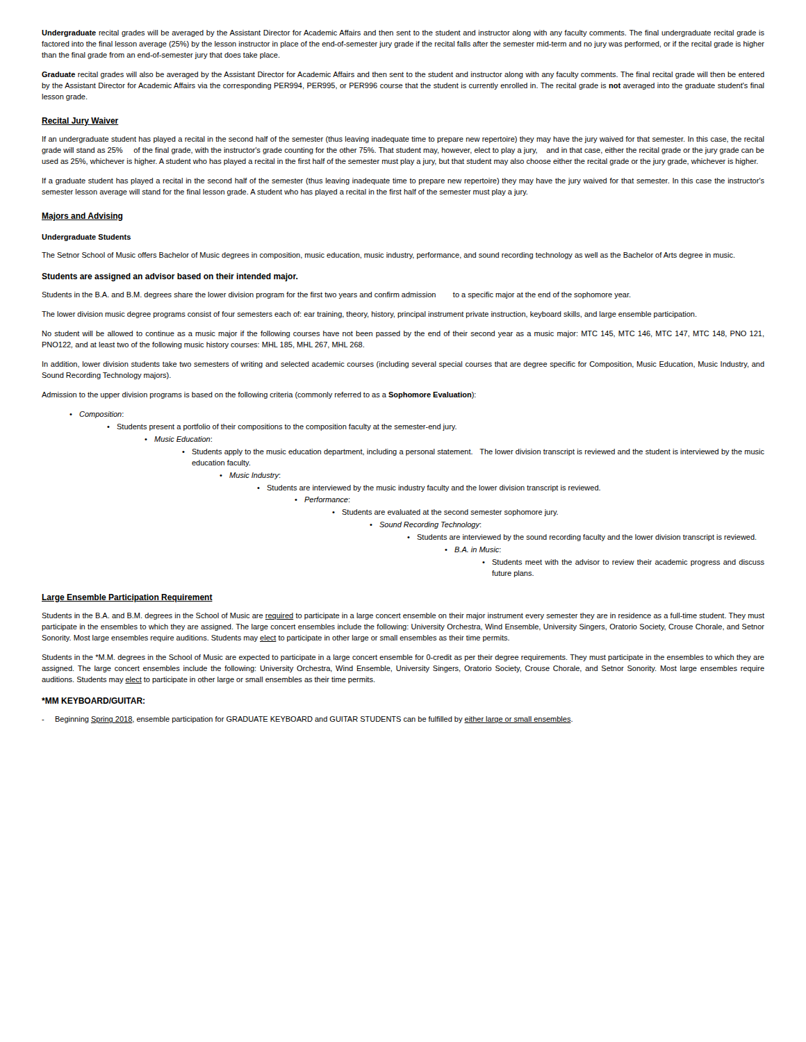Undergraduate recital grades will be averaged by the Assistant Director for Academic Affairs and then sent to the student and instructor along with any faculty comments. The final undergraduate recital grade is factored into the final lesson average (25%) by the lesson instructor in place of the end-of-semester jury grade if the recital falls after the semester mid-term and no jury was performed, or if the recital grade is higher than the final grade from an end-of-semester jury that does take place.
Graduate recital grades will also be averaged by the Assistant Director for Academic Affairs and then sent to the student and instructor along with any faculty comments. The final recital grade will then be entered by the Assistant Director for Academic Affairs via the corresponding PER994, PER995, or PER996 course that the student is currently enrolled in. The recital grade is not averaged into the graduate student's final lesson grade.
Recital Jury Waiver
If an undergraduate student has played a recital in the second half of the semester (thus leaving inadequate time to prepare new repertoire) they may have the jury waived for that semester. In this case, the recital grade will stand as 25% of the final grade, with the instructor's grade counting for the other 75%. That student may, however, elect to play a jury, and in that case, either the recital grade or the jury grade can be used as 25%, whichever is higher. A student who has played a recital in the first half of the semester must play a jury, but that student may also choose either the recital grade or the jury grade, whichever is higher.
If a graduate student has played a recital in the second half of the semester (thus leaving inadequate time to prepare new repertoire) they may have the jury waived for that semester. In this case the instructor's semester lesson average will stand for the final lesson grade. A student who has played a recital in the first half of the semester must play a jury.
Majors and Advising
Undergraduate Students
The Setnor School of Music offers Bachelor of Music degrees in composition, music education, music industry, performance, and sound recording technology as well as the Bachelor of Arts degree in music.
Students are assigned an advisor based on their intended major.
Students in the B.A. and B.M. degrees share the lower division program for the first two years and confirm admission to a specific major at the end of the sophomore year.
The lower division music degree programs consist of four semesters each of: ear training, theory, history, principal instrument private instruction, keyboard skills, and large ensemble participation.
No student will be allowed to continue as a music major if the following courses have not been passed by the end of their second year as a music major: MTC 145, MTC 146, MTC 147, MTC 148, PNO 121, PNO122, and at least two of the following music history courses: MHL 185, MHL 267, MHL 268.
In addition, lower division students take two semesters of writing and selected academic courses (including several special courses that are degree specific for Composition, Music Education, Music Industry, and Sound Recording Technology majors).
Admission to the upper division programs is based on the following criteria (commonly referred to as a Sophomore Evaluation):
Composition:
Students present a portfolio of their compositions to the composition faculty at the semester-end jury.
Music Education:
Students apply to the music education department, including a personal statement. The lower division transcript is reviewed and the student is interviewed by the music education faculty.
Music Industry:
Students are interviewed by the music industry faculty and the lower division transcript is reviewed.
Performance:
Students are evaluated at the second semester sophomore jury.
Sound Recording Technology:
Students are interviewed by the sound recording faculty and the lower division transcript is reviewed.
B.A. in Music:
Students meet with the advisor to review their academic progress and discuss future plans.
Large Ensemble Participation Requirement
Students in the B.A. and B.M. degrees in the School of Music are required to participate in a large concert ensemble on their major instrument every semester they are in residence as a full-time student. They must participate in the ensembles to which they are assigned. The large concert ensembles include the following: University Orchestra, Wind Ensemble, University Singers, Oratorio Society, Crouse Chorale, and Setnor Sonority. Most large ensembles require auditions. Students may elect to participate in other large or small ensembles as their time permits.
Students in the *M.M. degrees in the School of Music are expected to participate in a large concert ensemble for 0-credit as per their degree requirements. They must participate in the ensembles to which they are assigned. The large concert ensembles include the following: University Orchestra, Wind Ensemble, University Singers, Oratorio Society, Crouse Chorale, and Setnor Sonority. Most large ensembles require auditions. Students may elect to participate in other large or small ensembles as their time permits.
*MM KEYBOARD/GUITAR:
- Beginning Spring 2018, ensemble participation for GRADUATE KEYBOARD and GUITAR STUDENTS can be fulfilled by either large or small ensembles.